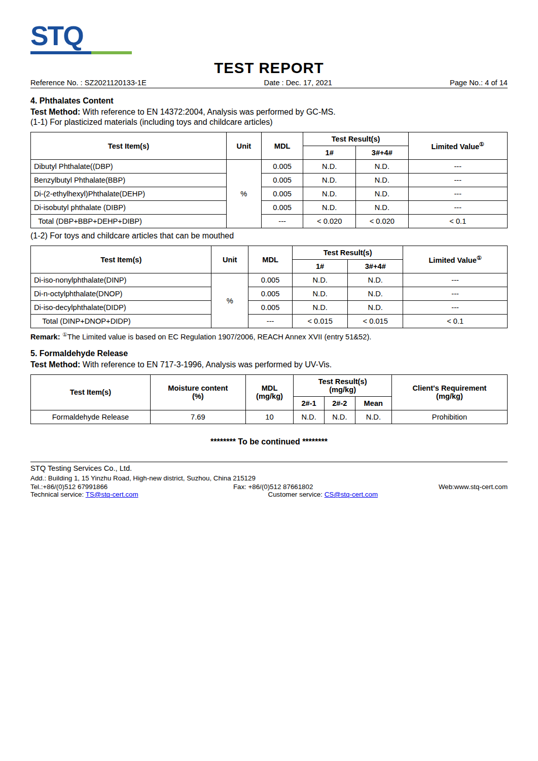STQ
TEST REPORT
Reference No. : SZ2021120133-1E Date : Dec. 17, 2021 Page No.: 4 of 14
4. Phthalates Content
Test Method: With reference to EN 14372:2004, Analysis was performed by GC-MS.
(1-1) For plasticized materials (including toys and childcare articles)
| Test Item(s) | Unit | MDL | Test Result(s) | Limited Value ① |
| --- | --- | --- | --- | --- |
| 1# | 3#+4# |
| Dibutyl Phthalate((DBP) | % | 0.005 | N.D. | N.D. | --- |
| Benzylbutyl Phthalate(BBP) | 0.005 | N.D. | N.D. | --- |
| Di-(2-ethylhexyl)Phthalate(DEHP) | 0.005 | N.D. | N.D. | --- |
| Di-isobutyl phthalate (DIBP) | 0.005 | N.D. | N.D. | --- |
| Total (DBP+BBP+DEHP+DIBP) | --- | < 0.020 | < 0.020 | < 0.1 |
(1-2) For toys and childcare articles that can be mouthed
| Test Item(s) | Unit | MDL | Test Result(s) | Limited Value ① |
| --- | --- | --- | --- | --- |
| 1# | 3#+4# |
| Di-iso-nonylphthalate(DINP) | % | 0.005 | N.D. | N.D. | --- |
| Di-n-octylphthalate(DNOP) | 0.005 | N.D. | N.D. | --- |
| Di-iso-decylphthalate(DIDP) | 0.005 | N.D. | N.D. | --- |
| Total (DINP+DNOP+DIDP) | --- | < 0.015 | < 0.015 | < 0.1 |
Remark: ①The Limited value is based on EC Regulation 1907/2006, REACH Annex XVII (entry 51&52).
5. Formaldehyde Release
Test Method: With reference to EN 717-3-1996, Analysis was performed by UV-Vis.
| Test Item(s) | Moisture content (%) | MDL (mg/kg) | Test Result(s) (mg/kg) | Client's Requirement (mg/kg) |
| --- | --- | --- | --- | --- |
| 2#-1 | 2#-2 | Mean |
| Formaldehyde Release | 7.69 | 10 | N.D. | N.D. | N.D. | Prohibition |
******** To be continued ********
STQ Testing Services Co., Ltd.
Add.: Building 1, 15 Yinzhu Road, High-new district, Suzhou, China 215129
Tel.:+86/(0)512 67991866 Fax: +86/(0)512 87661802 Web:www.stq-cert.com
Technical service: TS@stq-cert.com Customer service: CS@stq-cert.com